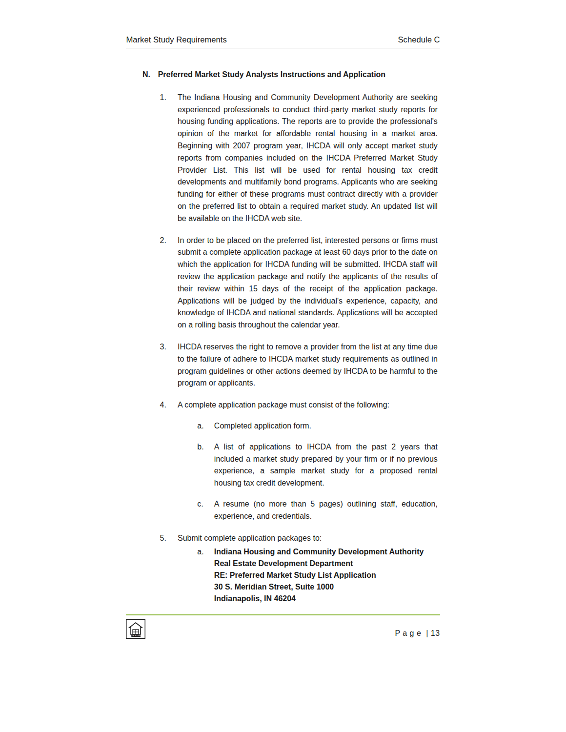Market Study Requirements Schedule C
N. Preferred Market Study Analysts Instructions and Application
1.
The Indiana Housing and Community Development Authority are seeking experienced professionals to conduct third-party market study reports for housing funding applications. The reports are to provide the professional's opinion of the market for affordable rental housing in a market area. Beginning with 2007 program year, IHCDA will only accept market study reports from companies included on the IHCDA Preferred Market Study Provider List. This list will be used for rental housing tax credit developments and multifamily bond programs. Applicants who are seeking funding for either of these programs must contract directly with a provider on the preferred list to obtain a required market study. An updated list will be available on the IHCDA web site.
2.
In order to be placed on the preferred list, interested persons or firms must submit a complete application package at least 60 days prior to the date on which the application for IHCDA funding will be submitted. IHCDA staff will review the application package and notify the applicants of the results of their review within 15 days of the receipt of the application package. Applications will be judged by the individual's experience, capacity, and knowledge of IHCDA and national standards. Applications will be accepted on a rolling basis throughout the calendar year.
3.
IHCDA reserves the right to remove a provider from the list at any time due to the failure of adhere to IHCDA market study requirements as outlined in program guidelines or other actions deemed by IHCDA to be harmful to the program or applicants.
4.
A complete application package must consist of the following:
a.
Completed application form.
b.
A list of applications to IHCDA from the past 2 years that included a market study prepared by your firm or if no previous experience, a sample market study for a proposed rental housing tax credit development.
c.
A resume (no more than 5 pages) outlining staff, education, experience, and credentials.
5.
Submit complete application packages to:
a.
Indiana Housing and Community Development Authority
Real Estate Development Department
RE: Preferred Market Study List Application
30 S. Meridian Street, Suite 1000
Indianapolis, IN 46204
EQUAL HOUSING
P a g e | 13